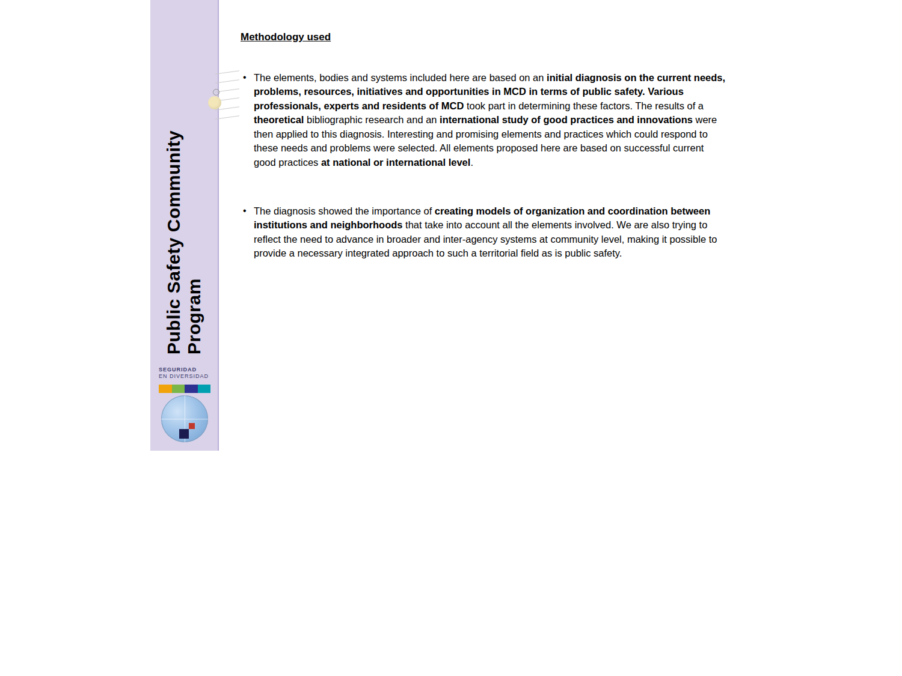Public Safety Community
Program
SEGURIDAD
EN DIVERSIDAD
Methodology used
The elements, bodies and systems included here are based on an initial diagnosis on the current needs, problems, resources, initiatives and opportunities in MCD in terms of public safety. Various professionals, experts and residents of MCD took part in determining these factors. The results of a theoretical bibliographic research and an international study of good practices and innovations were then applied to this diagnosis. Interesting and promising elements and practices which could respond to these needs and problems were selected. All elements proposed here are based on successful current good practices at national or international level.
The diagnosis showed the importance of creating models of organization and coordination between institutions and neighborhoods that take into account all the elements involved. We are also trying to reflect the need to advance in broader and inter-agency systems at community level, making it possible to provide a necessary integrated approach to such a territorial field as is public safety.